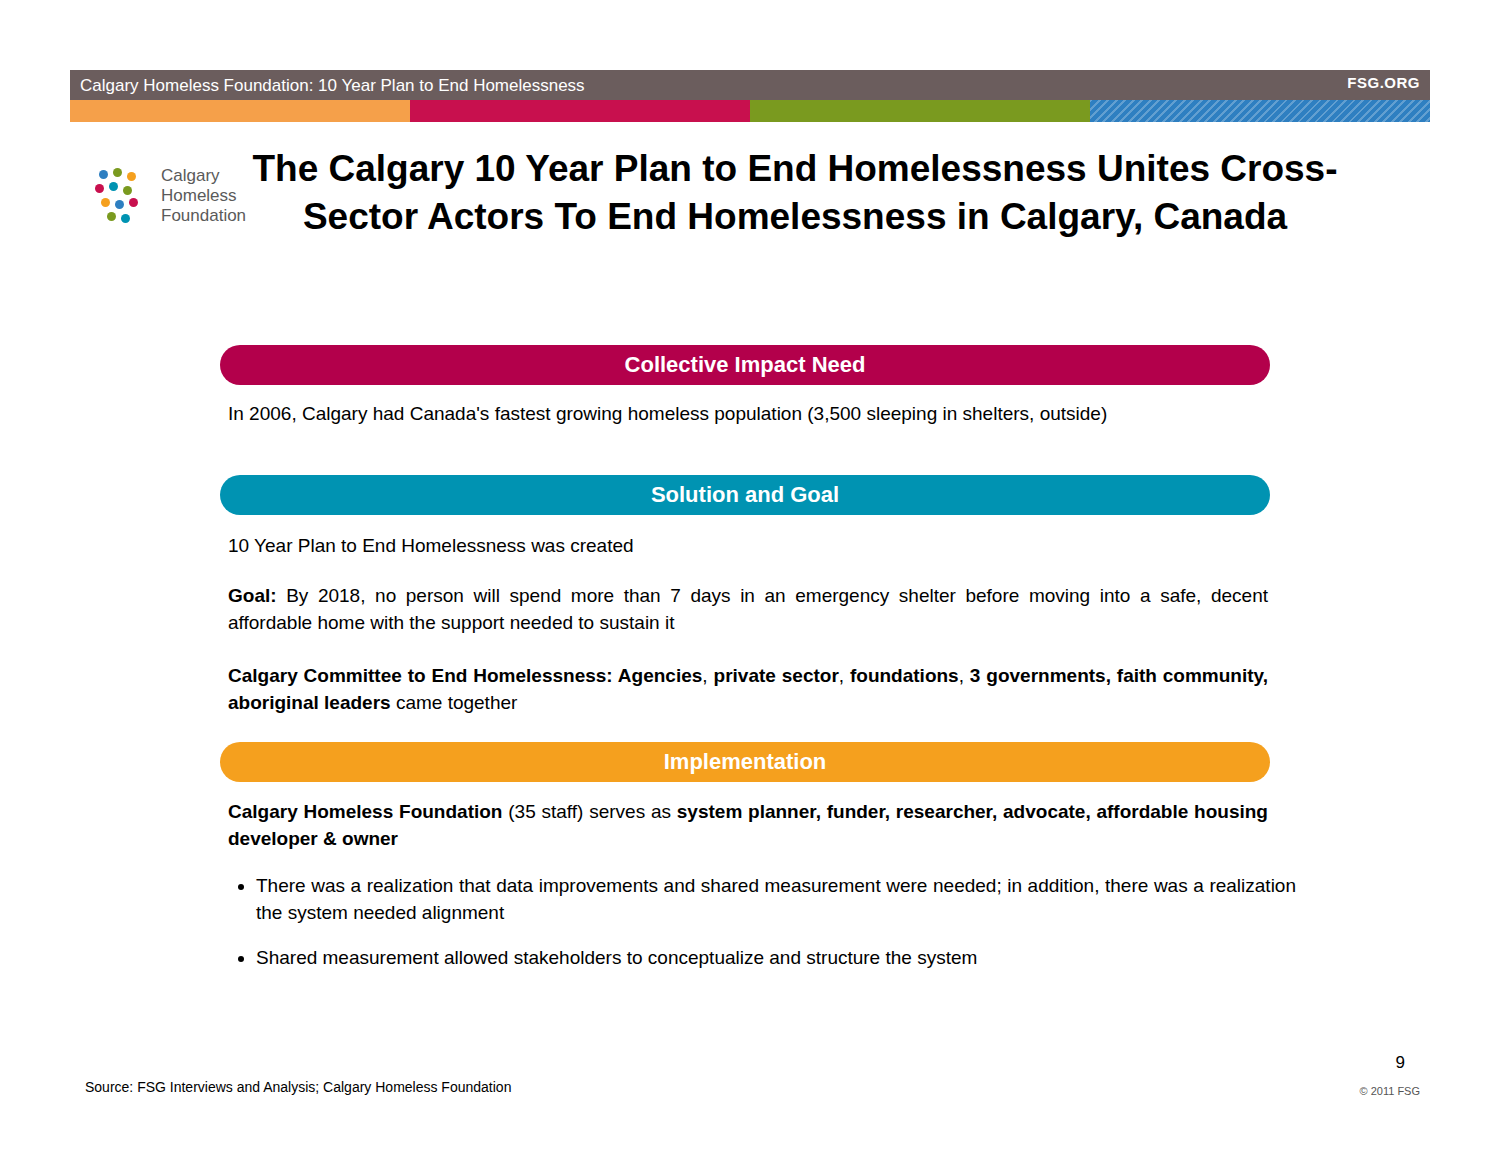Calgary Homeless Foundation: 10 Year Plan to End Homelessness
FSG.ORG
Calgary
Homeless
Foundation
The Calgary 10 Year Plan to End Homelessness Unites Cross-Sector Actors To End Homelessness in Calgary, Canada
Collective Impact Need
In 2006, Calgary had Canada's fastest growing homeless population (3,500 sleeping in shelters, outside)
Solution and Goal
10 Year Plan to End Homelessness was created
Goal: By 2018, no person will spend more than 7 days in an emergency shelter before moving into a safe, decent affordable home with the support needed to sustain it
Calgary Committee to End Homelessness: Agencies, private sector, foundations, 3 governments, faith community, aboriginal leaders came together
Implementation
Calgary Homeless Foundation (35 staff) serves as system planner, funder, researcher, advocate, affordable housing developer & owner
There was a realization that data improvements and shared measurement were needed; in addition, there was a realization the system needed alignment
Shared measurement allowed stakeholders to conceptualize and structure the system
Source: FSG Interviews and Analysis; Calgary Homeless Foundation
9
© 2011 FSG